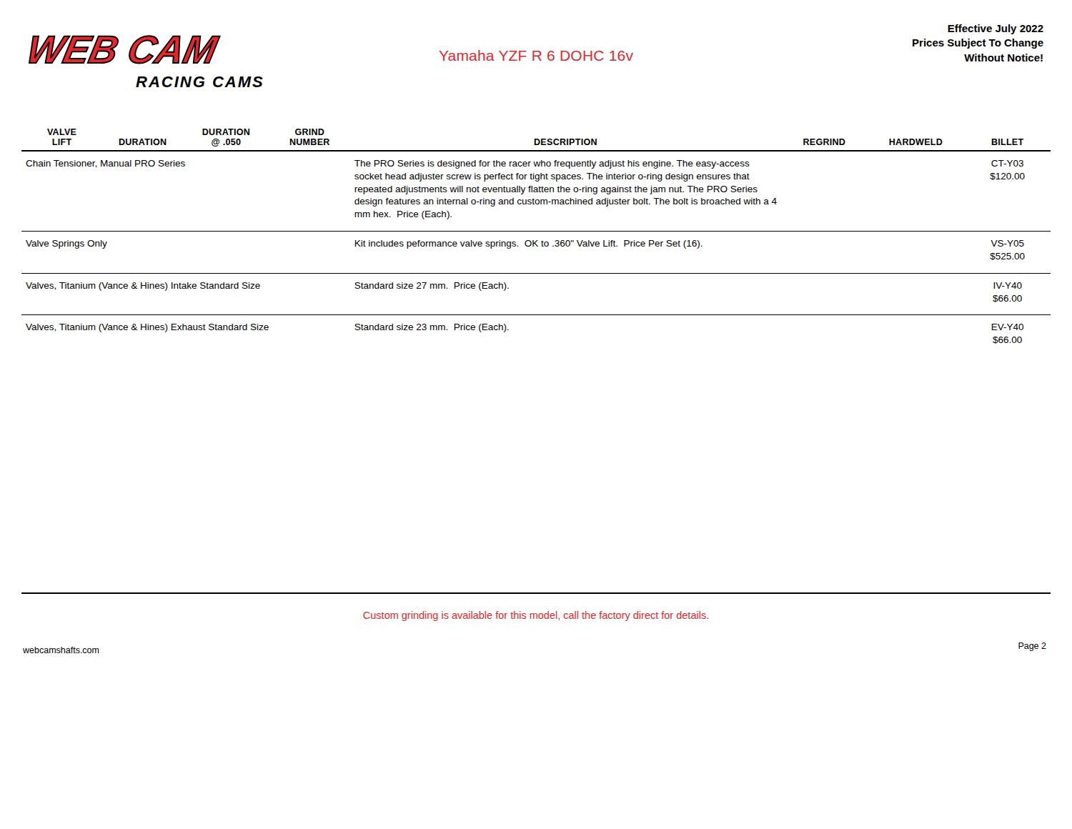WEB CAM RACING CAMS
Yamaha YZF R 6 DOHC 16v
Effective July 2022
Prices Subject To Change
Without Notice!
| VALVE LIFT | DURATION | DURATION @ .050 | GRIND NUMBER | DESCRIPTION | REGRIND | HARDWELD | BILLET |
| --- | --- | --- | --- | --- | --- | --- | --- |
| Chain Tensioner, Manual PRO Series | The PRO Series is designed for the racer who frequently adjust his engine. The easy-access socket head adjuster screw is perfect for tight spaces. The interior o-ring design ensures that repeated adjustments will not eventually flatten the o-ring against the jam nut. The PRO Series design features an internal o-ring and custom-machined adjuster bolt. The bolt is broached with a 4 mm hex. Price (Each). | | | CT-Y03 $120.00 |
| Valve Springs Only | Kit includes peformance valve springs. OK to .360" Valve Lift. Price Per Set (16). | | | VS-Y05 $525.00 |
| Valves, Titanium (Vance & Hines) Intake Standard Size | Standard size 27 mm. Price (Each). | | | IV-Y40 $66.00 |
| Valves, Titanium (Vance & Hines) Exhaust Standard Size | Standard size 23 mm. Price (Each). | | | EV-Y40 $66.00 |
Custom grinding is available for this model, call the factory direct for details.
webcamshafts.com Page 2